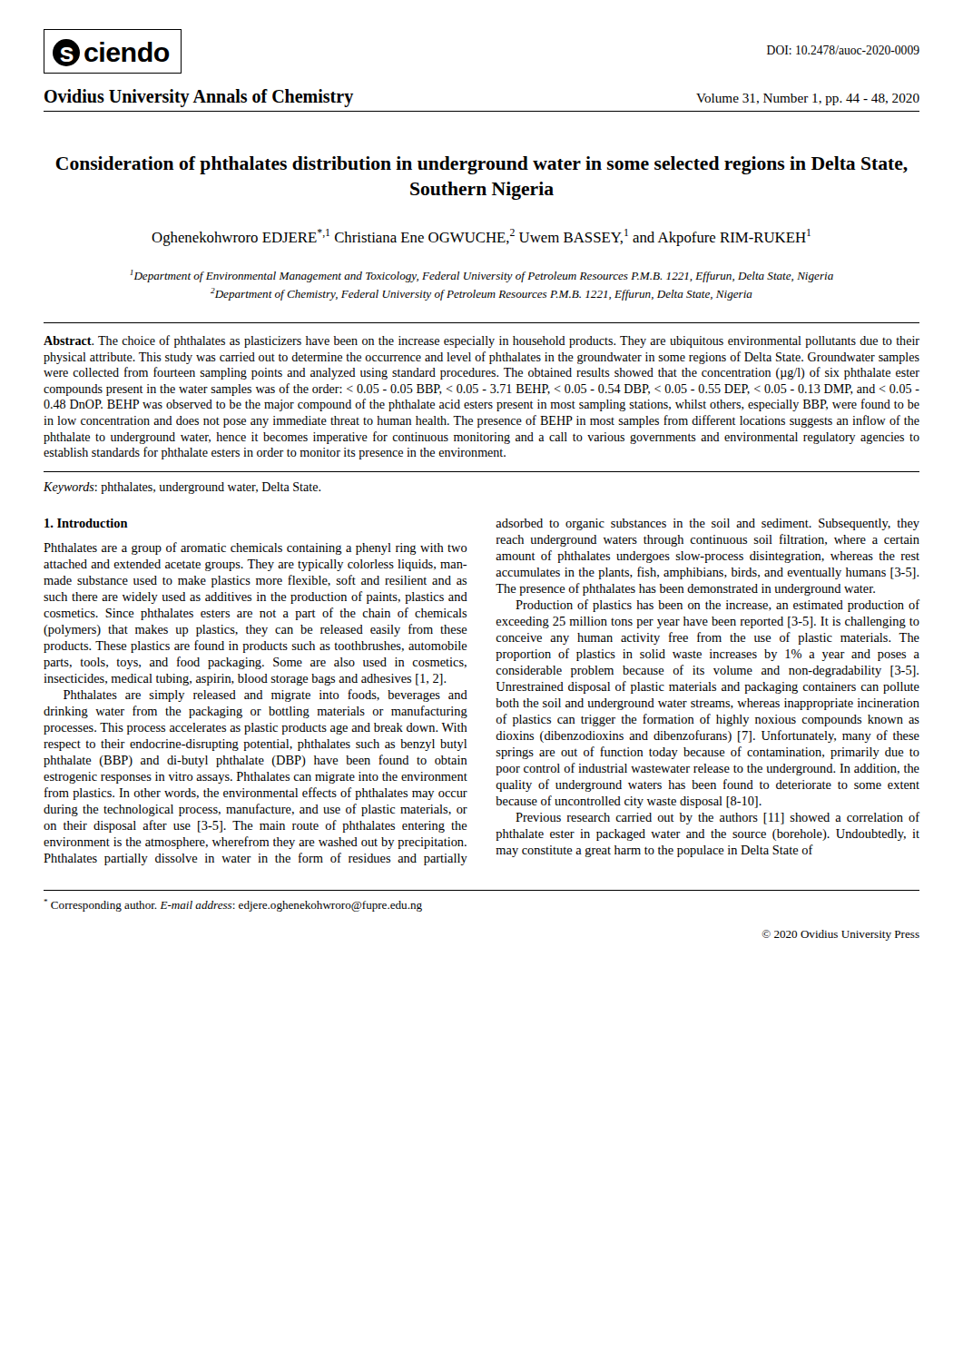sciendo
DOI: 10.2478/auoc-2020-0009
Ovidius University Annals of Chemistry
Volume 31, Number 1, pp. 44 - 48, 2020
Consideration of phthalates distribution in underground water in some selected regions in Delta State, Southern Nigeria
Oghenekohwroro EDJERE*,1 Christiana Ene OGWUCHE,2 Uwem BASSEY,1 and Akpofure RIM-RUKEH1
1Department of Environmental Management and Toxicology, Federal University of Petroleum Resources P.M.B. 1221, Effurun, Delta State, Nigeria
2Department of Chemistry, Federal University of Petroleum Resources P.M.B. 1221, Effurun, Delta State, Nigeria
Abstract. The choice of phthalates as plasticizers have been on the increase especially in household products. They are ubiquitous environmental pollutants due to their physical attribute. This study was carried out to determine the occurrence and level of phthalates in the groundwater in some regions of Delta State. Groundwater samples were collected from fourteen sampling points and analyzed using standard procedures. The obtained results showed that the concentration (µg/l) of six phthalate ester compounds present in the water samples was of the order: < 0.05 - 0.05 BBP, < 0.05 - 3.71 BEHP, < 0.05 - 0.54 DBP, < 0.05 - 0.55 DEP, < 0.05 - 0.13 DMP, and < 0.05 - 0.48 DnOP. BEHP was observed to be the major compound of the phthalate acid esters present in most sampling stations, whilst others, especially BBP, were found to be in low concentration and does not pose any immediate threat to human health. The presence of BEHP in most samples from different locations suggests an inflow of the phthalate to underground water, hence it becomes imperative for continuous monitoring and a call to various governments and environmental regulatory agencies to establish standards for phthalate esters in order to monitor its presence in the environment.
Keywords: phthalates, underground water, Delta State.
1. Introduction
Phthalates are a group of aromatic chemicals containing a phenyl ring with two attached and extended acetate groups. They are typically colorless liquids, man-made substance used to make plastics more flexible, soft and resilient and as such there are widely used as additives in the production of paints, plastics and cosmetics. Since phthalates esters are not a part of the chain of chemicals (polymers) that makes up plastics, they can be released easily from these products. These plastics are found in products such as toothbrushes, automobile parts, tools, toys, and food packaging. Some are also used in cosmetics, insecticides, medical tubing, aspirin, blood storage bags and adhesives [1, 2].
Phthalates are simply released and migrate into foods, beverages and drinking water from the packaging or bottling materials or manufacturing processes. This process accelerates as plastic products age and break down. With respect to their endocrine-disrupting potential, phthalates such as benzyl butyl phthalate (BBP) and di-butyl phthalate (DBP) have been found to obtain estrogenic responses in vitro assays. Phthalates can migrate into the environment from plastics. In other words, the environmental effects of phthalates may occur during the technological process, manufacture, and use of plastic materials, or on their disposal after use [3-5]. The main route of phthalates entering the environment is the atmosphere, wherefrom they are washed out by precipitation. Phthalates partially dissolve in water in the form of residues and partially adsorbed to organic substances in the soil and sediment. Subsequently, they reach underground waters through continuous soil filtration, where a certain amount of phthalates undergoes slow-process disintegration, whereas the rest accumulates in the plants, fish, amphibians, birds, and eventually humans [3-5]. The presence of phthalates has been demonstrated in underground water.
Production of plastics has been on the increase, an estimated production of exceeding 25 million tons per year have been reported [3-5]. It is challenging to conceive any human activity free from the use of plastic materials. The proportion of plastics in solid waste increases by 1% a year and poses a considerable problem because of its volume and non-degradability [3-5]. Unrestrained disposal of plastic materials and packaging containers can pollute both the soil and underground water streams, whereas inappropriate incineration of plastics can trigger the formation of highly noxious compounds known as dioxins (dibenzodioxins and dibenzofurans) [7]. Unfortunately, many of these springs are out of function today because of contamination, primarily due to poor control of industrial wastewater release to the underground. In addition, the quality of underground waters has been found to deteriorate to some extent because of uncontrolled city waste disposal [8-10].
Previous research carried out by the authors [11] showed a correlation of phthalate ester in packaged water and the source (borehole). Undoubtedly, it may constitute a great harm to the populace in Delta State of
* Corresponding author. E-mail address: edjere.oghenekohwroro@fupre.edu.ng
© 2020 Ovidius University Press